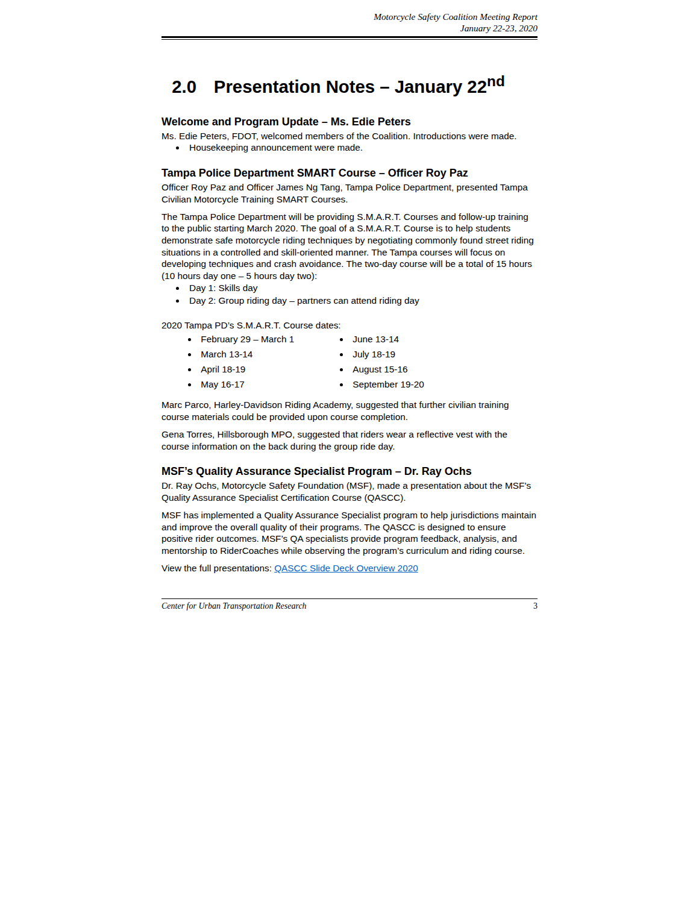Motorcycle Safety Coalition Meeting Report
January 22-23, 2020
2.0 Presentation Notes – January 22nd
Welcome and Program Update – Ms. Edie Peters
Ms. Edie Peters, FDOT, welcomed members of the Coalition. Introductions were made.
Housekeeping announcement were made.
Tampa Police Department SMART Course – Officer Roy Paz
Officer Roy Paz and Officer James Ng Tang, Tampa Police Department, presented Tampa Civilian Motorcycle Training SMART Courses.
The Tampa Police Department will be providing S.M.A.R.T. Courses and follow-up training to the public starting March 2020. The goal of a S.M.A.R.T. Course is to help students demonstrate safe motorcycle riding techniques by negotiating commonly found street riding situations in a controlled and skill-oriented manner. The Tampa courses will focus on developing techniques and crash avoidance. The two-day course will be a total of 15 hours (10 hours day one – 5 hours day two):
Day 1: Skills day
Day 2: Group riding day – partners can attend riding day
2020 Tampa PD’s S.M.A.R.T. Course dates:
February 29 – March 1
March 13-14
April 18-19
May 16-17
June 13-14
July 18-19
August 15-16
September 19-20
Marc Parco, Harley-Davidson Riding Academy, suggested that further civilian training course materials could be provided upon course completion.
Gena Torres, Hillsborough MPO, suggested that riders wear a reflective vest with the course information on the back during the group ride day.
MSF’s Quality Assurance Specialist Program – Dr. Ray Ochs
Dr. Ray Ochs, Motorcycle Safety Foundation (MSF), made a presentation about the MSF’s Quality Assurance Specialist Certification Course (QASCC).
MSF has implemented a Quality Assurance Specialist program to help jurisdictions maintain and improve the overall quality of their programs. The QASCC is designed to ensure positive rider outcomes. MSF’s QA specialists provide program feedback, analysis, and mentorship to RiderCoaches while observing the program’s curriculum and riding course.
View the full presentations: QASCC Slide Deck Overview 2020
Center for Urban Transportation Research 3